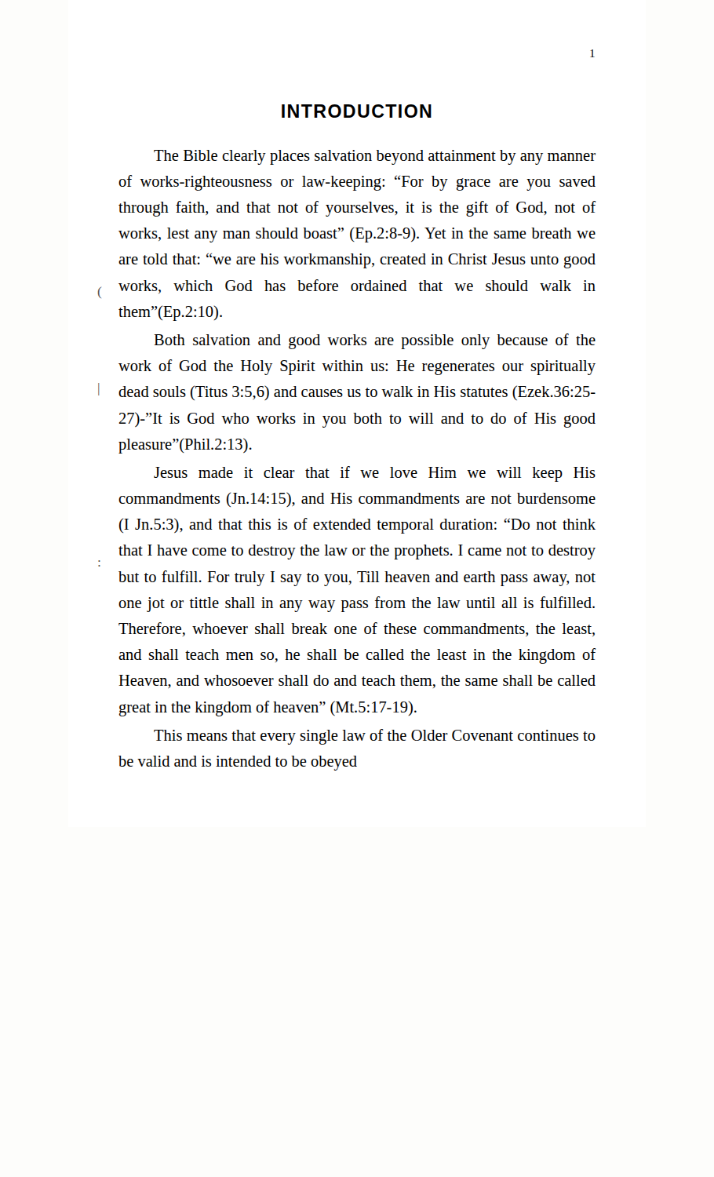1
INTRODUCTION
( | :
The Bible clearly places salvation beyond attainment by any manner of works-righteousness or law-keeping: “For by grace are you saved through faith, and that not of yourselves, it is the gift of God, not of works, lest any man should boast” (Ep.2:8-9). Yet in the same breath we are told that: “we are his workmanship, created in Christ Jesus unto good works, which God has before ordained that we should walk in them”(Ep.2:10).
Both salvation and good works are possible only because of the work of God the Holy Spirit within us: He regenerates our spiritually dead souls (Titus 3:5,6) and causes us to walk in His statutes (Ezek.36:25-27)-”It is God who works in you both to will and to do of His good pleasure”(Phil.2:13).
Jesus made it clear that if we love Him we will keep His commandments (Jn.14:15), and His commandments are not burdensome (I Jn.5:3), and that this is of extended temporal duration: “Do not think that I have come to destroy the law or the prophets. I came not to destroy but to fulfill. For truly I say to you, Till heaven and earth pass away, not one jot or tittle shall in any way pass from the law until all is fulfilled. Therefore, whoever shall break one of these commandments, the least, and shall teach men so, he shall be called the least in the kingdom of Heaven, and whosoever shall do and teach them, the same shall be called great in the kingdom of heaven” (Mt.5:17-19).
This means that every single law of the Older Covenant continues to be valid and is intended to be obeyed